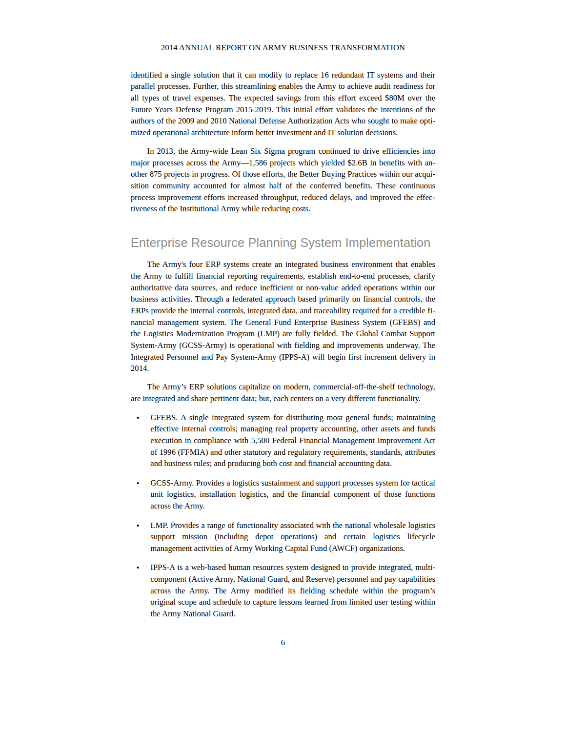2014 ANNUAL REPORT ON ARMY BUSINESS TRANSFORMATION
identified a single solution that it can modify to replace 16 redundant IT systems and their parallel processes. Further, this streamlining enables the Army to achieve audit readiness for all types of travel expenses. The expected savings from this effort exceed $80M over the Future Years Defense Program 2015-2019. This initial effort validates the intentions of the authors of the 2009 and 2010 National Defense Authorization Acts who sought to make optimized operational architecture inform better investment and IT solution decisions.
In 2013, the Army-wide Lean Six Sigma program continued to drive efficiencies into major processes across the Army—1,586 projects which yielded $2.6B in benefits with another 875 projects in progress. Of those efforts, the Better Buying Practices within our acquisition community accounted for almost half of the conferred benefits. These continuous process improvement efforts increased throughput, reduced delays, and improved the effectiveness of the Institutional Army while reducing costs.
Enterprise Resource Planning System Implementation
The Army's four ERP systems create an integrated business environment that enables the Army to fulfill financial reporting requirements, establish end-to-end processes, clarify authoritative data sources, and reduce inefficient or non-value added operations within our business activities. Through a federated approach based primarily on financial controls, the ERPs provide the internal controls, integrated data, and traceability required for a credible financial management system. The General Fund Enterprise Business System (GFEBS) and the Logistics Modernization Program (LMP) are fully fielded. The Global Combat Support System-Army (GCSS-Army) is operational with fielding and improvements underway. The Integrated Personnel and Pay System-Army (IPPS-A) will begin first increment delivery in 2014.
The Army’s ERP solutions capitalize on modern, commercial-off-the-shelf technology, are integrated and share pertinent data; but, each centers on a very different functionality.
GFEBS. A single integrated system for distributing most general funds; maintaining effective internal controls; managing real property accounting, other assets and funds execution in compliance with 5,500 Federal Financial Management Improvement Act of 1996 (FFMIA) and other statutory and regulatory requirements, standards, attributes and business rules; and producing both cost and financial accounting data.
GCSS-Army. Provides a logistics sustainment and support processes system for tactical unit logistics, installation logistics, and the financial component of those functions across the Army.
LMP. Provides a range of functionality associated with the national wholesale logistics support mission (including depot operations) and certain logistics lifecycle management activities of Army Working Capital Fund (AWCF) organizations.
IPPS-A is a web-based human resources system designed to provide integrated, multi-component (Active Army, National Guard, and Reserve) personnel and pay capabilities across the Army. The Army modified its fielding schedule within the program’s original scope and schedule to capture lessons learned from limited user testing within the Army National Guard.
6